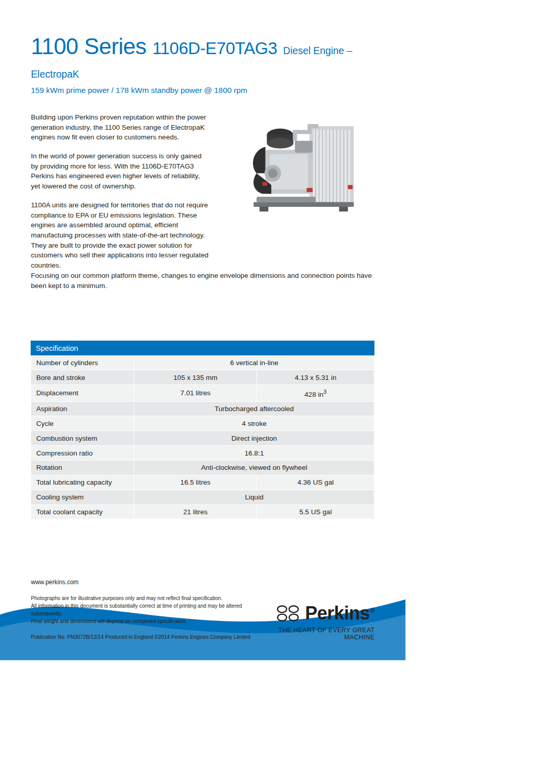1100 Series 1106D-E70TAG3 Diesel Engine – ElectropaK
159 kWm prime power / 178 kWm standby power @ 1800 rpm
Building upon Perkins proven reputation within the power generation industry, the 1100 Series range of ElectropaK engines now fit even closer to customers needs.
In the world of power generation success is only gained by providing more for less. With the 1106D-E70TAG3 Perkins has engineered even higher levels of reliability, yet lowered the cost of ownership.
1100A units are designed for territories that do not require compliance to EPA or EU emissions legislation. These engines are assembled around optimal, efficient manufactuing processes with state-of-the-art technology. They are built to provide the exact power solution for customers who sell their applications into lesser regulated countries.
Focusing on our common platform theme, changes to engine envelope dimensions and connection points have been kept to a minimum.
Specification
| Number of cylinders | 6 vertical in-line |
| Bore and stroke | 105 x 135 mm | 4.13 x 5.31 in |
| Displacement | 7.01 litres | 428 in 3 |
| Aspiration | Turbocharged aftercooled |
| Cycle | 4 stroke |
| Combustion system | Direct injection |
| Compression ratio | 16.8:1 |
| Rotation | Anti-clockwise, viewed on flywheel |
| Total lubricating capacity | 16.5 litres | 4.36 US gal |
| Cooling system | Liquid |
| Total coolant capacity | 21 litres | 5.5 US gal |
www.perkins.com
Photographs are for illustrative purposes only and may not reflect final specification.
All information in this document is substantially correct at time of printing and may be altered subsequently.
Final weight and dimensions will depend on completed specification.
Publication No. PN3072B/12/14 Produced in England ©2014 Perkins Engines Company Limited
Perkins®
THE HEART OF EVERY GREAT MACHINE